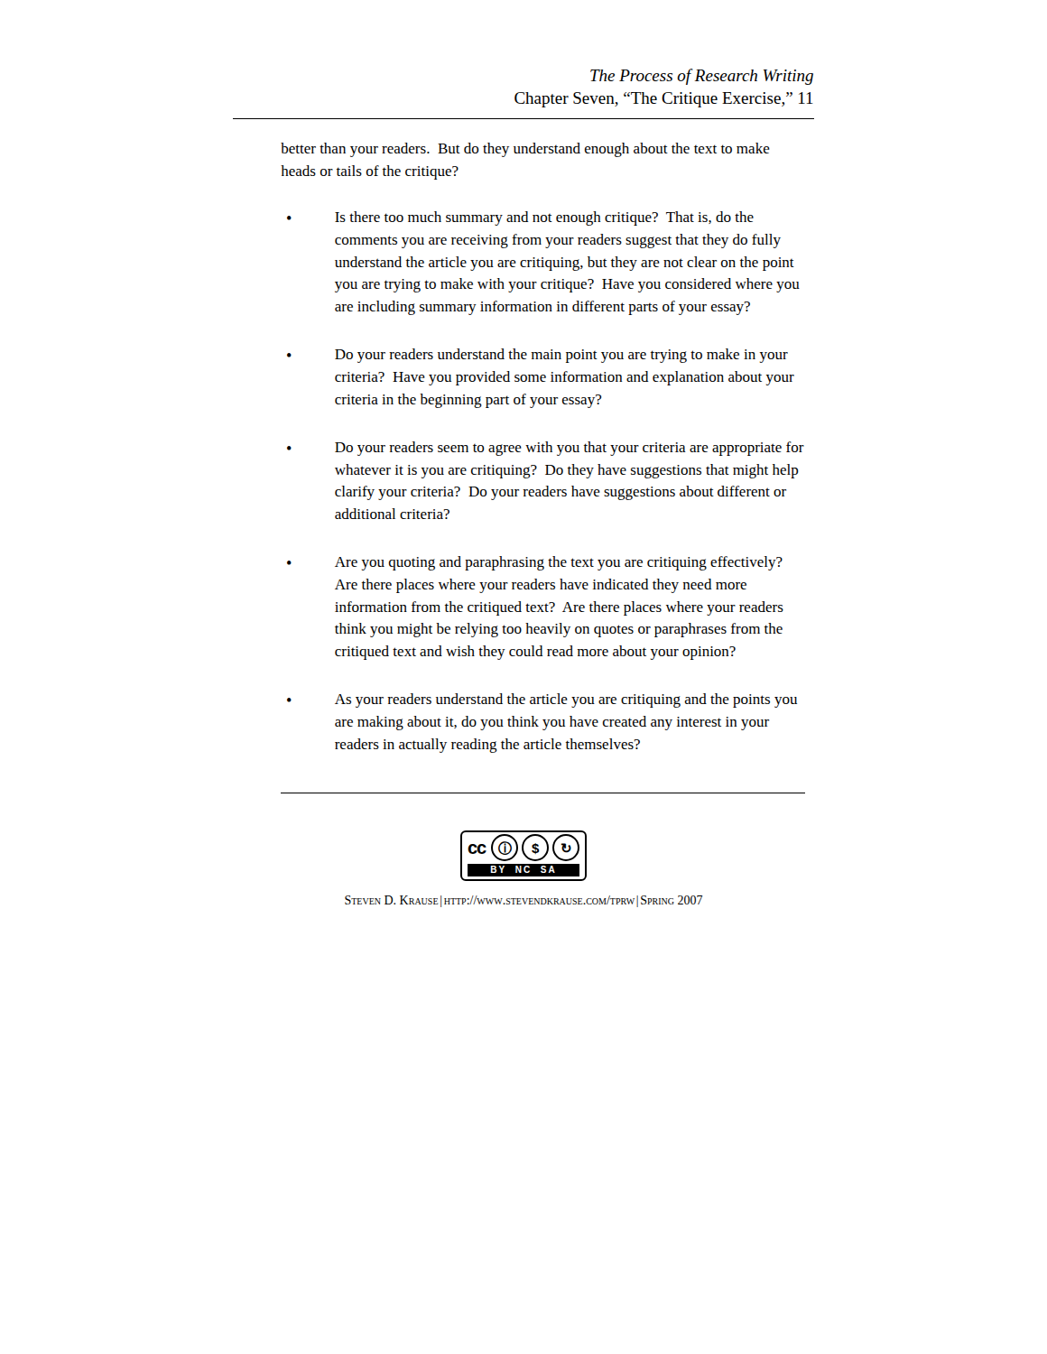The Process of Research Writing Chapter Seven, “The Critique Exercise,” 11
better than your readers. But do they understand enough about the text to make heads or tails of the critique?
Is there too much summary and not enough critique? That is, do the comments you are receiving from your readers suggest that they do fully understand the article you are critiquing, but they are not clear on the point you are trying to make with your critique? Have you considered where you are including summary information in different parts of your essay?
Do your readers understand the main point you are trying to make in your criteria? Have you provided some information and explanation about your criteria in the beginning part of your essay?
Do your readers seem to agree with you that your criteria are appropriate for whatever it is you are critiquing? Do they have suggestions that might help clarify your criteria? Do your readers have suggestions about different or additional criteria?
Are you quoting and paraphrasing the text you are critiquing effectively? Are there places where your readers have indicated they need more information from the critiqued text? Are there places where your readers think you might be relying too heavily on quotes or paraphrases from the critiqued text and wish they could read more about your opinion?
As your readers understand the article you are critiquing and the points you are making about it, do you think you have created any interest in your readers in actually reading the article themselves?
cc ⓘ $ ↻
BY NC SA
Steven D. Krause|http://www.stevendkrause.com/tprw|Spring 2007